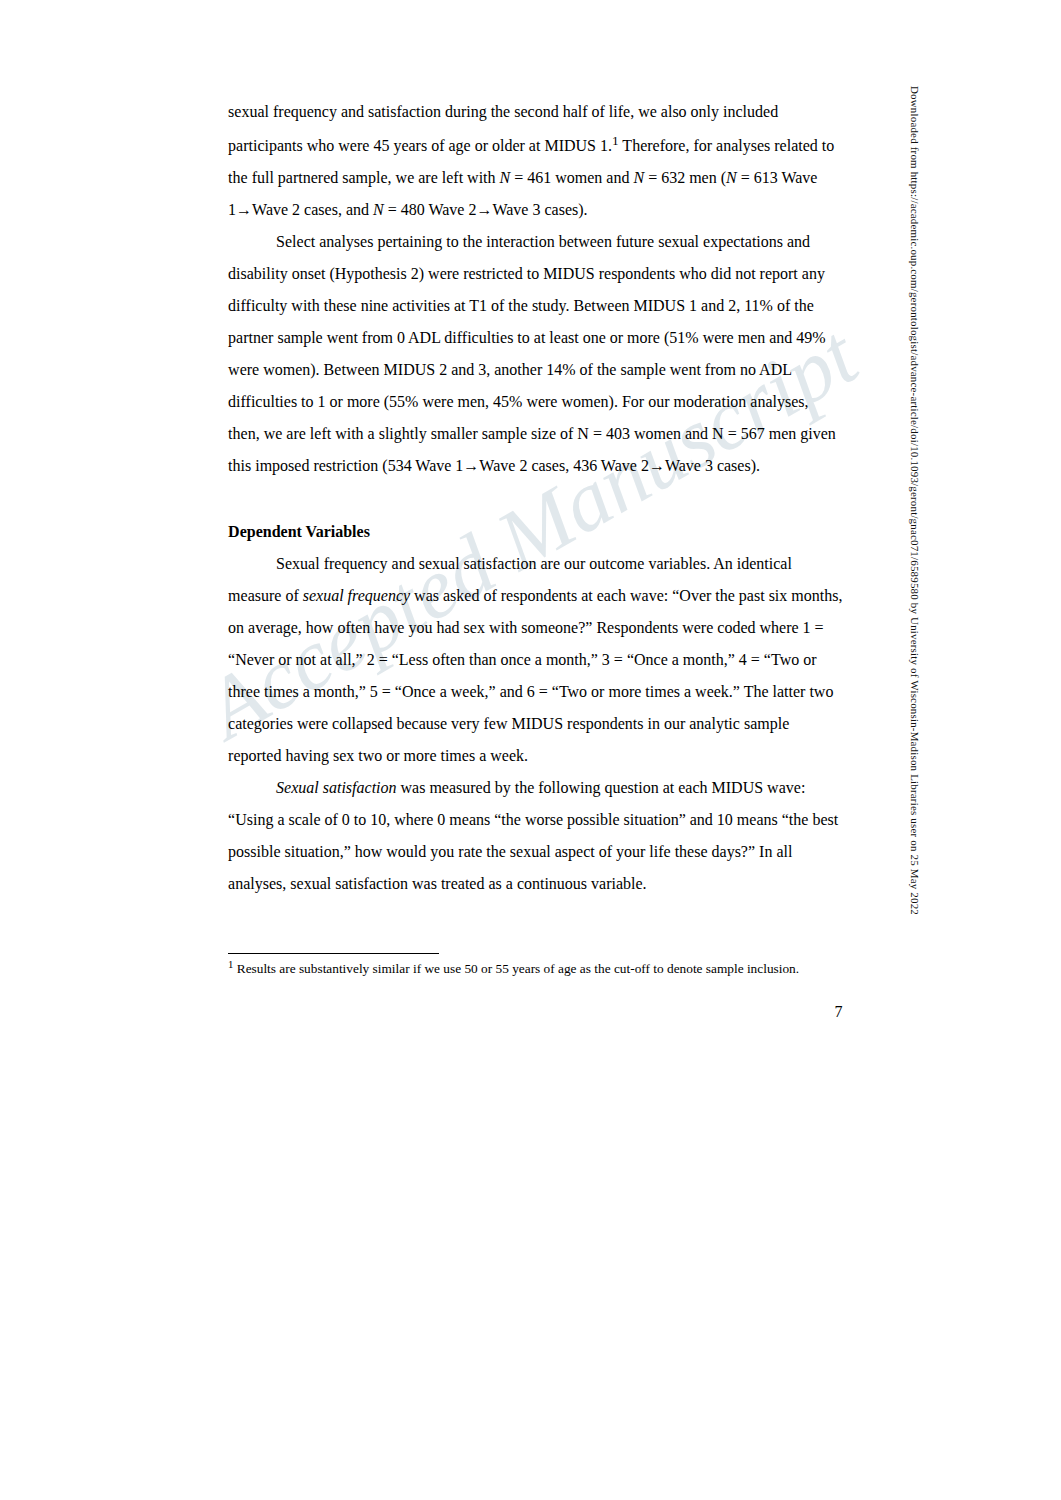Accepted Manuscript
Downloaded from https://academic.oup.com/gerontologist/advance-article/doi/10.1093/geront/gnac071/6589580 by University of Wisconsin-Madison Libraries user on 25 May 2022
sexual frequency and satisfaction during the second half of life, we also only included participants who were 45 years of age or older at MIDUS 1.1 Therefore, for analyses related to the full partnered sample, we are left with N = 461 women and N = 632 men (N = 613 Wave 1→Wave 2 cases, and N = 480 Wave 2→Wave 3 cases).
Select analyses pertaining to the interaction between future sexual expectations and disability onset (Hypothesis 2) were restricted to MIDUS respondents who did not report any difficulty with these nine activities at T1 of the study. Between MIDUS 1 and 2, 11% of the partner sample went from 0 ADL difficulties to at least one or more (51% were men and 49% were women). Between MIDUS 2 and 3, another 14% of the sample went from no ADL difficulties to 1 or more (55% were men, 45% were women). For our moderation analyses, then, we are left with a slightly smaller sample size of N = 403 women and N = 567 men given this imposed restriction (534 Wave 1→Wave 2 cases, 436 Wave 2→Wave 3 cases).
Dependent Variables
Sexual frequency and sexual satisfaction are our outcome variables. An identical measure of sexual frequency was asked of respondents at each wave: “Over the past six months, on average, how often have you had sex with someone?” Respondents were coded where 1 = “Never or not at all,” 2 = “Less often than once a month,” 3 = “Once a month,” 4 = “Two or three times a month,” 5 = “Once a week,” and 6 = “Two or more times a week.” The latter two categories were collapsed because very few MIDUS respondents in our analytic sample reported having sex two or more times a week.
Sexual satisfaction was measured by the following question at each MIDUS wave: “Using a scale of 0 to 10, where 0 means “the worse possible situation” and 10 means “the best possible situation,” how would you rate the sexual aspect of your life these days?” In all analyses, sexual satisfaction was treated as a continuous variable.
1 Results are substantively similar if we use 50 or 55 years of age as the cut-off to denote sample inclusion.
7